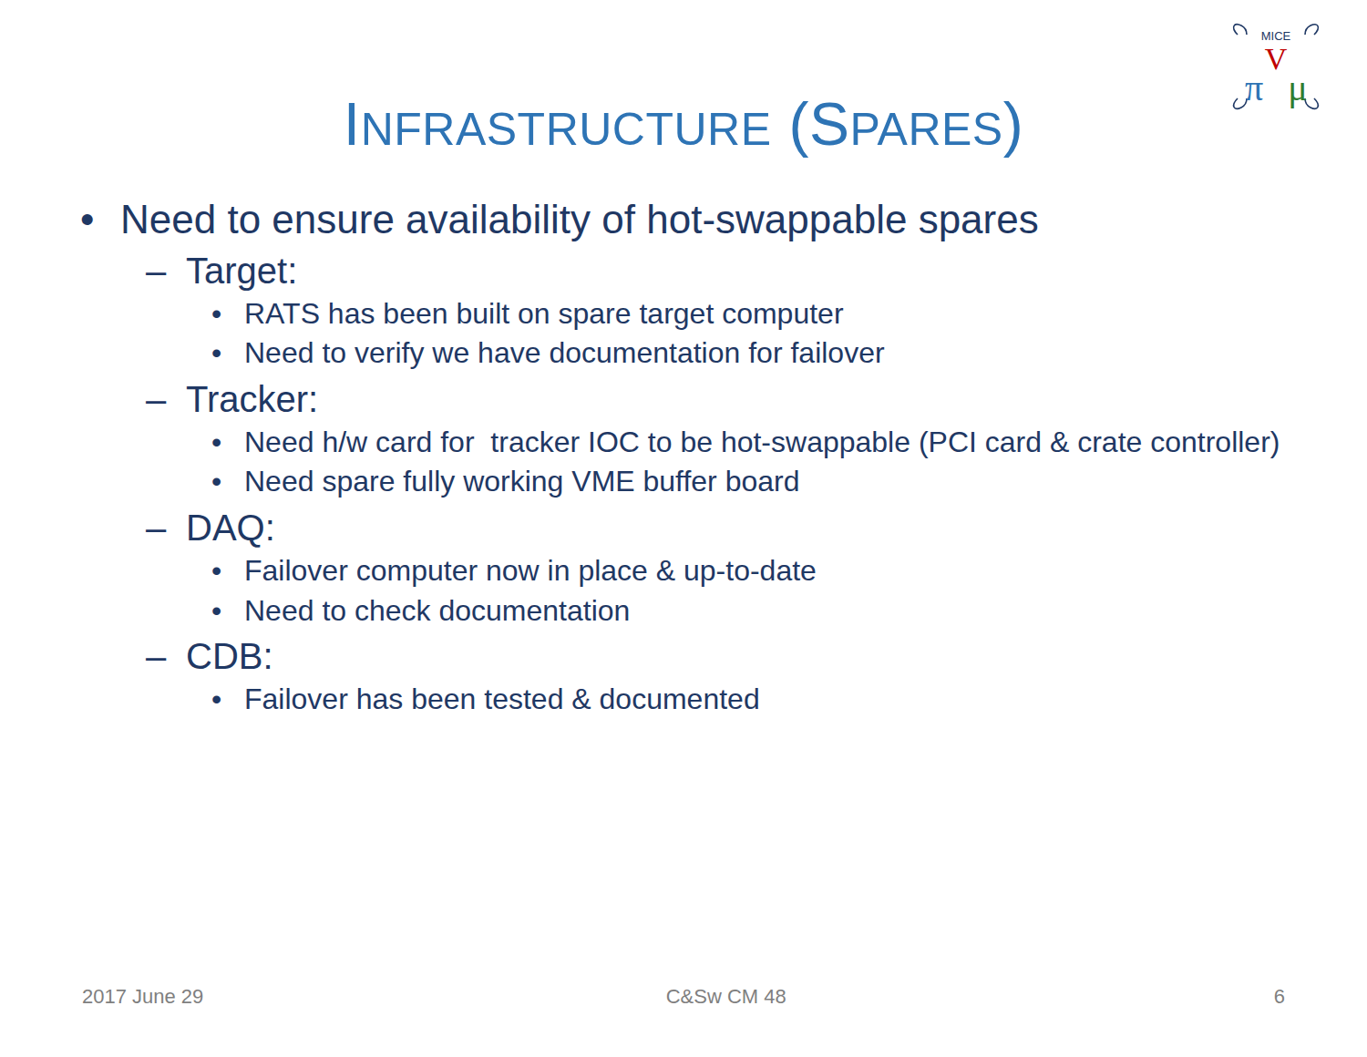MICE V π μ
INFRASTRUCTURE (SPARES)
Need to ensure availability of hot-swappable spares
Target:
RATS has been built on spare target computer
Need to verify we have documentation for failover
Tracker:
Need h/w card for tracker IOC to be hot-swappable (PCI card & crate controller)
Need spare fully working VME buffer board
DAQ:
Failover computer now in place & up-to-date
Need to check documentation
CDB:
Failover has been tested & documented
2017 June 29
C&Sw CM 48
6